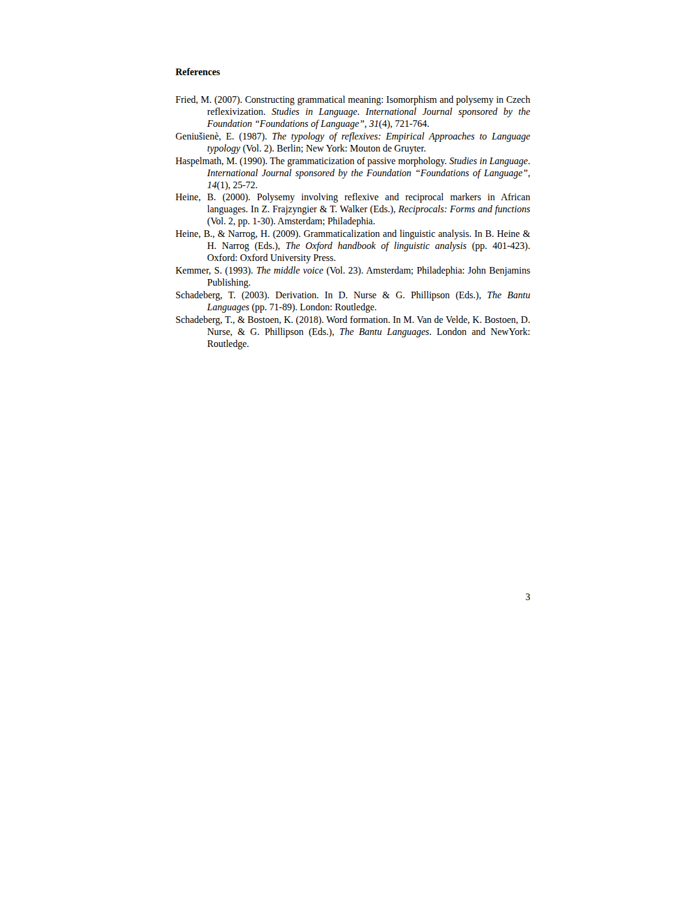References
Fried, M. (2007). Constructing grammatical meaning: Isomorphism and polysemy in Czech reflexivization. Studies in Language. International Journal sponsored by the Foundation “Foundations of Language”, 31(4), 721-764.
Geniušienè, E. (1987). The typology of reflexives: Empirical Approaches to Language typology (Vol. 2). Berlin; New York: Mouton de Gruyter.
Haspelmath, M. (1990). The grammaticization of passive morphology. Studies in Language. International Journal sponsored by the Foundation “Foundations of Language”, 14(1), 25-72.
Heine, B. (2000). Polysemy involving reflexive and reciprocal markers in African languages. In Z. Frajzyngier & T. Walker (Eds.), Reciprocals: Forms and functions (Vol. 2, pp. 1-30). Amsterdam; Philadephia.
Heine, B., & Narrog, H. (2009). Grammaticalization and linguistic analysis. In B. Heine & H. Narrog (Eds.), The Oxford handbook of linguistic analysis (pp. 401-423). Oxford: Oxford University Press.
Kemmer, S. (1993). The middle voice (Vol. 23). Amsterdam; Philadephia: John Benjamins Publishing.
Schadeberg, T. (2003). Derivation. In D. Nurse & G. Phillipson (Eds.), The Bantu Languages (pp. 71-89). London: Routledge.
Schadeberg, T., & Bostoen, K. (2018). Word formation. In M. Van de Velde, K. Bostoen, D. Nurse, & G. Phillipson (Eds.), The Bantu Languages. London and NewYork: Routledge.
3